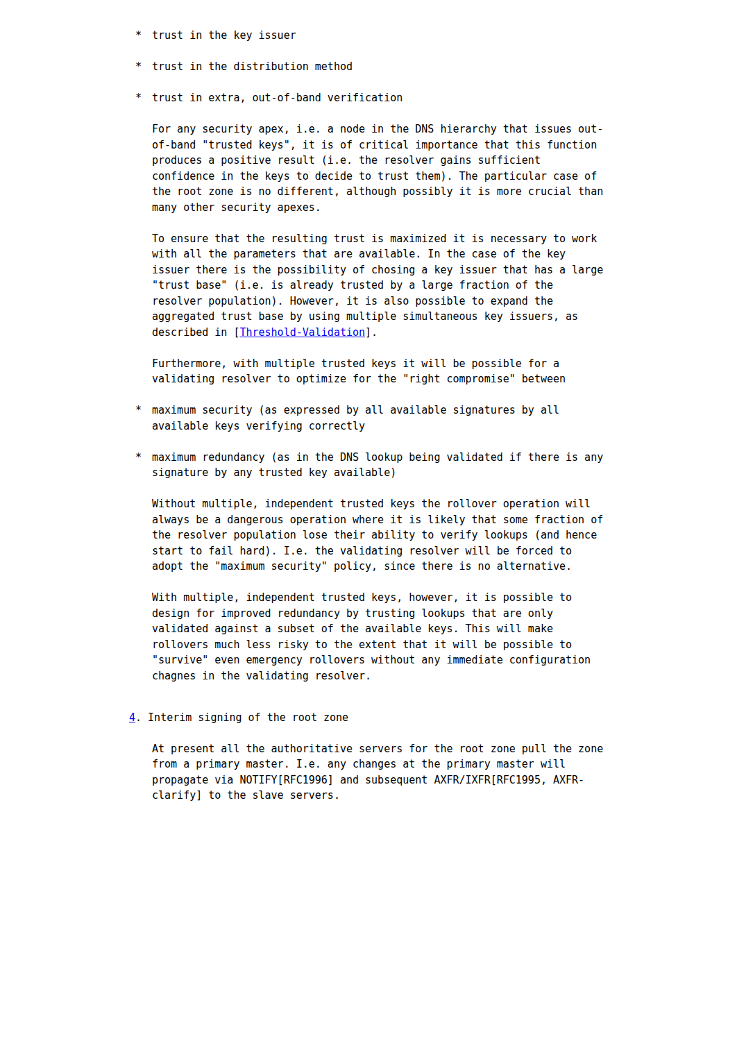trust in the key issuer
trust in the distribution method
trust in extra, out-of-band verification
For any security apex, i.e. a node in the DNS hierarchy that issues out-of-band "trusted keys", it is of critical importance that this function produces a positive result (i.e. the resolver gains sufficient confidence in the keys to decide to trust them). The particular case of the root zone is no different, although possibly it is more crucial than many other security apexes.
To ensure that the resulting trust is maximized it is necessary to work with all the parameters that are available. In the case of the key issuer there is the possibility of chosing a key issuer that has a large "trust base" (i.e. is already trusted by a large fraction of the resolver population). However, it is also possible to expand the aggregated trust base by using multiple simultaneous key issuers, as described in [Threshold-Validation].
Furthermore, with multiple trusted keys it will be possible for a validating resolver to optimize for the "right compromise" between
maximum security (as expressed by all available signatures by all available keys verifying correctly
maximum redundancy (as in the DNS lookup being validated if there is any signature by any trusted key available)
Without multiple, independent trusted keys the rollover operation will always be a dangerous operation where it is likely that some fraction of the resolver population lose their ability to verify lookups (and hence start to fail hard). I.e. the validating resolver will be forced to adopt the "maximum security" policy, since there is no alternative.
With multiple, independent trusted keys, however, it is possible to design for improved redundancy by trusting lookups that are only validated against a subset of the available keys. This will make rollovers much less risky to the extent that it will be possible to "survive" even emergency rollovers without any immediate configuration chagnes in the validating resolver.
4. Interim signing of the root zone
At present all the authoritative servers for the root zone pull the zone from a primary master. I.e. any changes at the primary master will propagate via NOTIFY[RFC1996] and subsequent AXFR/IXFR[RFC1995, AXFR-clarify] to the slave servers.